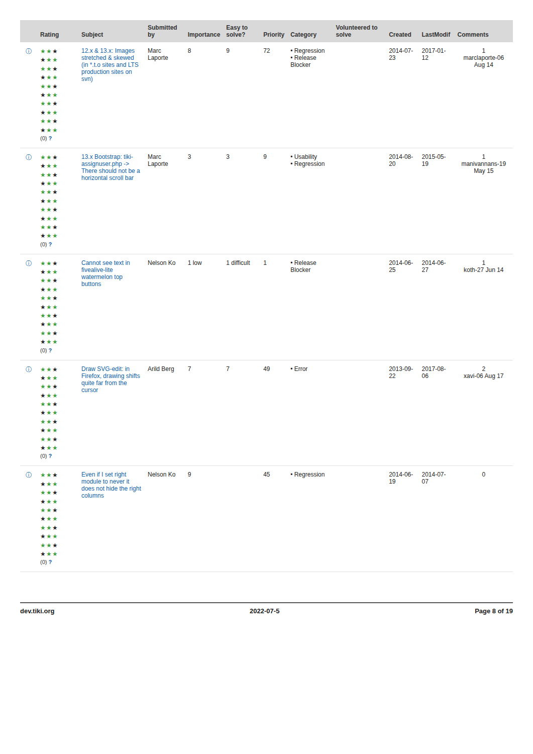| | Rating | Subject | Submitted by | Importance | Easy to solve? | Priority | Category | Volunteered to solve | Created | LastModif | Comments |
| --- | --- | --- | --- | --- | --- | --- | --- | --- | --- | --- | --- |
| ⓘ | ★★ ★ ★ ★★ ★★ ★ ★ ★★ ★★ ★ ★ ★★ ★★ ★ ★ ★★ ★★ ★ ★ ★★ (0) ? | 12.x & 13.x: Images stretched & skewed (in *.t.o sites and LTS production sites on svn) | Marc Laporte | 8 | 9 | 72 | • Regression • Release Blocker | | 2014-07-23 | 2017-01-12 | 1 marclaporte-06 Aug 14 |
| ⓘ | ★★ ★ ★ ★★ ★★ ★ ★ ★★ ★★ ★ ★ ★★ ★★ ★ ★ ★★ ★★ ★ ★ ★★ (0) ? | 13.x Bootstrap: tiki-assignuser.php -> There should not be a horizontal scroll bar | Marc Laporte | 3 | 3 | 9 | • Usability • Regression | | 2014-08-20 | 2015-05-19 | 1 manivannans-19 May 15 |
| ⓘ | ★★ ★ ★ ★★ ★★ ★ ★ ★★ ★★ ★ ★ ★★ ★★ ★ ★ ★★ ★★ ★ ★ ★★ (0) ? | Cannot see text in fivealive-lite watermelon top buttons | Nelson Ko | 1 low | 1 difficult | 1 | • Release Blocker | | 2014-06-25 | 2014-06-27 | 1 koth-27 Jun 14 |
| ⓘ | ★★ ★ ★ ★★ ★★ ★ ★ ★★ ★★ ★ ★ ★★ ★★ ★ ★ ★★ ★★ ★ ★ ★★ (0) ? | Draw SVG-edit: in Firefox, drawing shifts quite far from the cursor | Arild Berg | 7 | 7 | 49 | • Error | | 2013-09-22 | 2017-08-06 | 2 xavi-06 Aug 17 |
| ⓘ | ★★ ★ ★ ★★ ★★ ★ ★ ★★ ★★ ★ ★ ★★ ★★ ★ ★ ★★ ★★ ★ ★ ★★ (0) ? | Even if I set right module to never it does not hide the right columns | Nelson Ko | 9 | | 45 | • Regression | | 2014-06-19 | 2014-07-07 | 0 |
dev.tiki.org
2022-07-5
Page 8 of 19